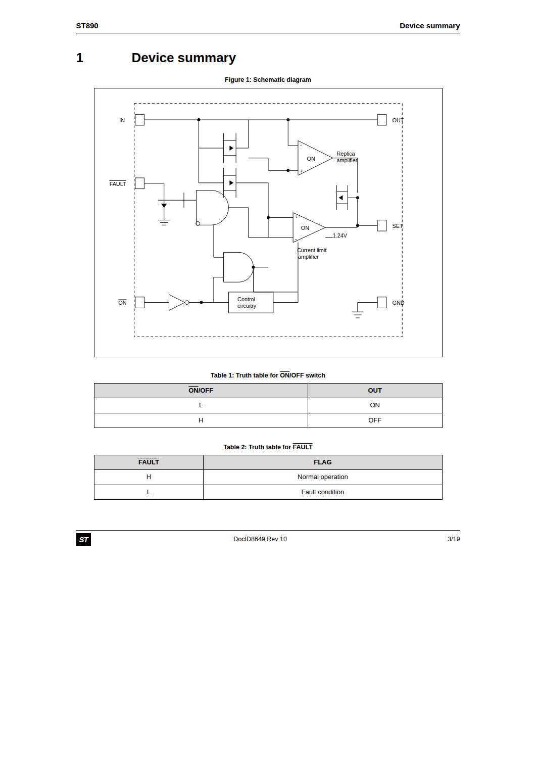ST890 Device summary
1 Device summary
Figure 1: Schematic diagram
IN OUT - + ON Replica amplifier SET + - ON Current limit amplifier 1.24V FAULT ON Control circuitry GND
Table 1: Truth table for ON/OFF switch
| ON /OFF | OUT |
| --- | --- |
| L | ON |
| H | OFF |
Table 2: Truth table for FAULT
| FAULT | FLAG |
| --- | --- |
| H | Normal operation |
| L | Fault condition |
ST DocID8649 Rev 10 3/19